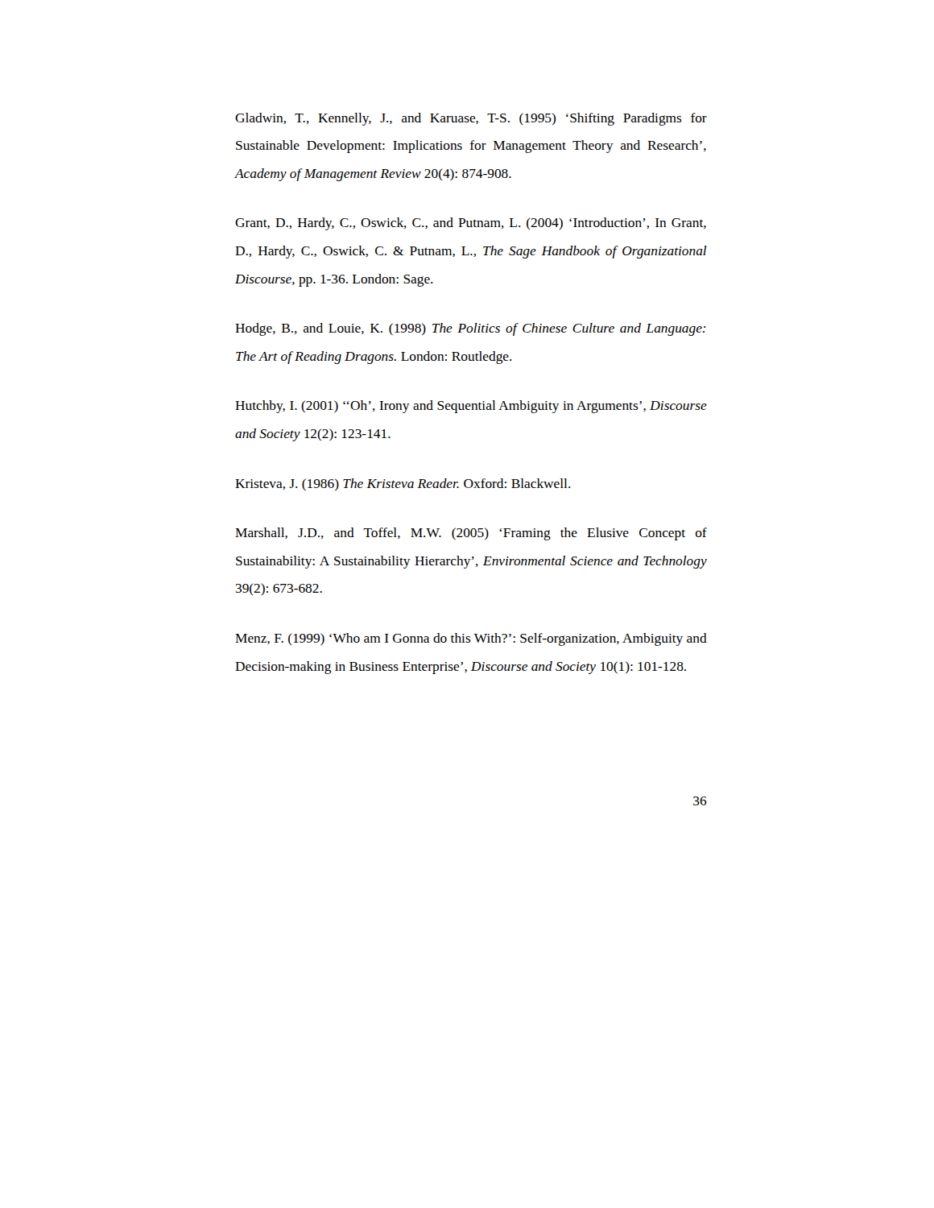Gladwin, T., Kennelly, J., and Karuase, T-S. (1995) ‘Shifting Paradigms for Sustainable Development: Implications for Management Theory and Research’, Academy of Management Review 20(4): 874-908.
Grant, D., Hardy, C., Oswick, C., and Putnam, L. (2004) ‘Introduction’, In Grant, D., Hardy, C., Oswick, C. & Putnam, L., The Sage Handbook of Organizational Discourse, pp. 1-36. London: Sage.
Hodge, B., and Louie, K. (1998) The Politics of Chinese Culture and Language: The Art of Reading Dragons. London: Routledge.
Hutchby, I. (2001) ‘‘Oh’, Irony and Sequential Ambiguity in Arguments’, Discourse and Society 12(2): 123-141.
Kristeva, J. (1986) The Kristeva Reader. Oxford: Blackwell.
Marshall, J.D., and Toffel, M.W. (2005) ‘Framing the Elusive Concept of Sustainability: A Sustainability Hierarchy’, Environmental Science and Technology 39(2): 673-682.
Menz, F. (1999) ‘Who am I Gonna do this With?’: Self-organization, Ambiguity and Decision-making in Business Enterprise’, Discourse and Society 10(1): 101-128.
36